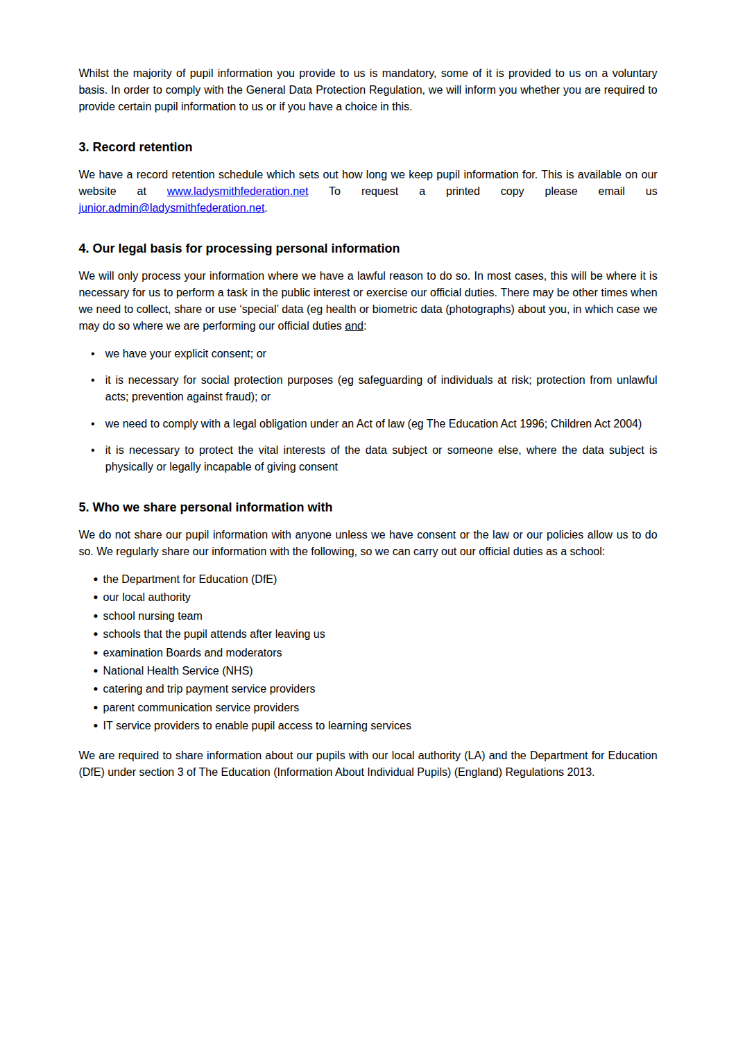Whilst the majority of pupil information you provide to us is mandatory, some of it is provided to us on a voluntary basis. In order to comply with the General Data Protection Regulation, we will inform you whether you are required to provide certain pupil information to us or if you have a choice in this.
3. Record retention
We have a record retention schedule which sets out how long we keep pupil information for. This is available on our website at www.ladysmithfederation.net To request a printed copy please email us junior.admin@ladysmithfederation.net.
4. Our legal basis for processing personal information
We will only process your information where we have a lawful reason to do so. In most cases, this will be where it is necessary for us to perform a task in the public interest or exercise our official duties. There may be other times when we need to collect, share or use ‘special’ data (eg health or biometric data (photographs) about you, in which case we may do so where we are performing our official duties and:
we have your explicit consent; or
it is necessary for social protection purposes (eg safeguarding of individuals at risk; protection from unlawful acts; prevention against fraud); or
we need to comply with a legal obligation under an Act of law (eg The Education Act 1996; Children Act 2004)
it is necessary to protect the vital interests of the data subject or someone else, where the data subject is physically or legally incapable of giving consent
5. Who we share personal information with
We do not share our pupil information with anyone unless we have consent or the law or our policies allow us to do so. We regularly share our information with the following, so we can carry out our official duties as a school:
the Department for Education (DfE)
our local authority
school nursing team
schools that the pupil attends after leaving us
examination Boards and moderators
National Health Service (NHS)
catering and trip payment service providers
parent communication service providers
IT service providers to enable pupil access to learning services
We are required to share information about our pupils with our local authority (LA) and the Department for Education (DfE) under section 3 of The Education (Information About Individual Pupils) (England) Regulations 2013.